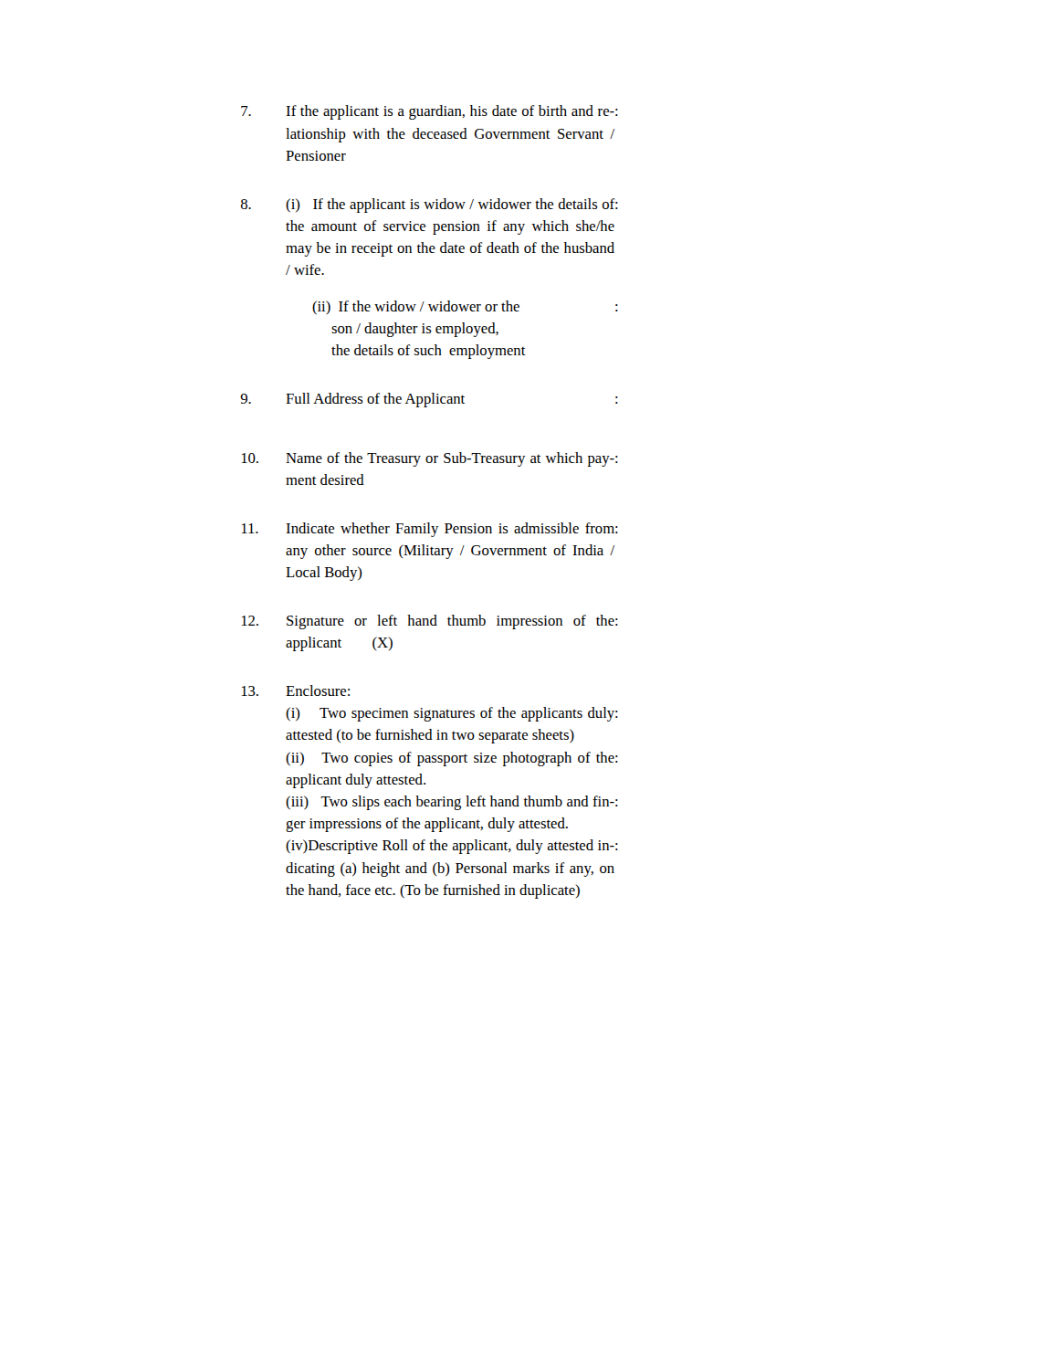| 7. | If the applicant is a guardian, his date of birth and relationship with the deceased Government Servant / Pensioner | : | |
| 8. | (i) If the applicant is widow / widower the details of the amount of service pension if any which she/he may be in receipt on the date of death of the husband / wife. | : | |
| | (ii) If the widow / widower or the son / daughter is employed, the details of such employment | : | |
| 9. | Full Address of the Applicant | : | |
| 10. | Name of the Treasury or Sub-Treasury at which payment desired | : | |
| 11. | Indicate whether Family Pension is admissible from any other source (Military / Government of India / Local Body) | : | |
| 12. | Signature or left hand thumb impression of the applicant (X) | : | |
| 13. | Enclosure: | | |
| | (i) Two specimen signatures of the applicants duly attested (to be furnished in two separate sheets) | : | |
| | (ii) Two copies of passport size photograph of the applicant duly attested. | : | |
| | (iii) Two slips each bearing left hand thumb and finger impressions of the applicant, duly attested. | : | |
| | (iv)Descriptive Roll of the applicant, duly attested indicating (a) height and (b) Personal marks if any, on the hand, face etc. (To be furnished in duplicate) | : | |